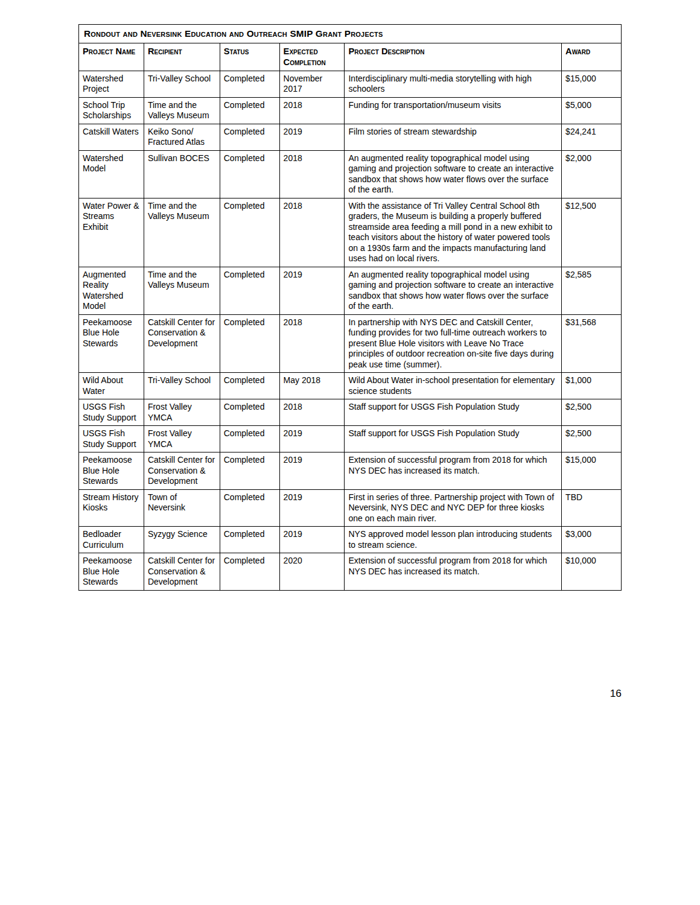Rondout and Neversink Education and Outreach SMIP Grant Projects
| Project Name | Recipient | Status | Expected Completion | Project Description | Award |
| --- | --- | --- | --- | --- | --- |
| Watershed Project | Tri-Valley School | Completed | November 2017 | Interdisciplinary multi-media storytelling with high schoolers | $15,000 |
| School Trip Scholarships | Time and the Valleys Museum | Completed | 2018 | Funding for transportation/museum visits | $5,000 |
| Catskill Waters | Keiko Sono/ Fractured Atlas | Completed | 2019 | Film stories of stream stewardship | $24,241 |
| Watershed Model | Sullivan BOCES | Completed | 2018 | An augmented reality topographical model using gaming and projection software to create an interactive sandbox that shows how water flows over the surface of the earth. | $2,000 |
| Water Power & Streams Exhibit | Time and the Valleys Museum | Completed | 2018 | With the assistance of Tri Valley Central School 8th graders, the Museum is building a properly buffered streamside area feeding a mill pond in a new exhibit to teach visitors about the history of water powered tools on a 1930s farm and the impacts manufacturing land uses had on local rivers. | $12,500 |
| Augmented Reality Watershed Model | Time and the Valleys Museum | Completed | 2019 | An augmented reality topographical model using gaming and projection software to create an interactive sandbox that shows how water flows over the surface of the earth. | $2,585 |
| Peekamoose Blue Hole Stewards | Catskill Center for Conservation & Development | Completed | 2018 | In partnership with NYS DEC and Catskill Center, funding provides for two full-time outreach workers to present Blue Hole visitors with Leave No Trace principles of outdoor recreation on-site five days during peak use time (summer). | $31,568 |
| Wild About Water | Tri-Valley School | Completed | May 2018 | Wild About Water in-school presentation for elementary science students | $1,000 |
| USGS Fish Study Support | Frost Valley YMCA | Completed | 2018 | Staff support for USGS Fish Population Study | $2,500 |
| USGS Fish Study Support | Frost Valley YMCA | Completed | 2019 | Staff support for USGS Fish Population Study | $2,500 |
| Peekamoose Blue Hole Stewards | Catskill Center for Conservation & Development | Completed | 2019 | Extension of successful program from 2018 for which NYS DEC has increased its match. | $15,000 |
| Stream History Kiosks | Town of Neversink | Completed | 2019 | First in series of three. Partnership project with Town of Neversink, NYS DEC and NYC DEP for three kiosks one on each main river. | TBD |
| Bedloader Curriculum | Syzygy Science | Completed | 2019 | NYS approved model lesson plan introducing students to stream science. | $3,000 |
| Peekamoose Blue Hole Stewards | Catskill Center for Conservation & Development | Completed | 2020 | Extension of successful program from 2018 for which NYS DEC has increased its match. | $10,000 |
16